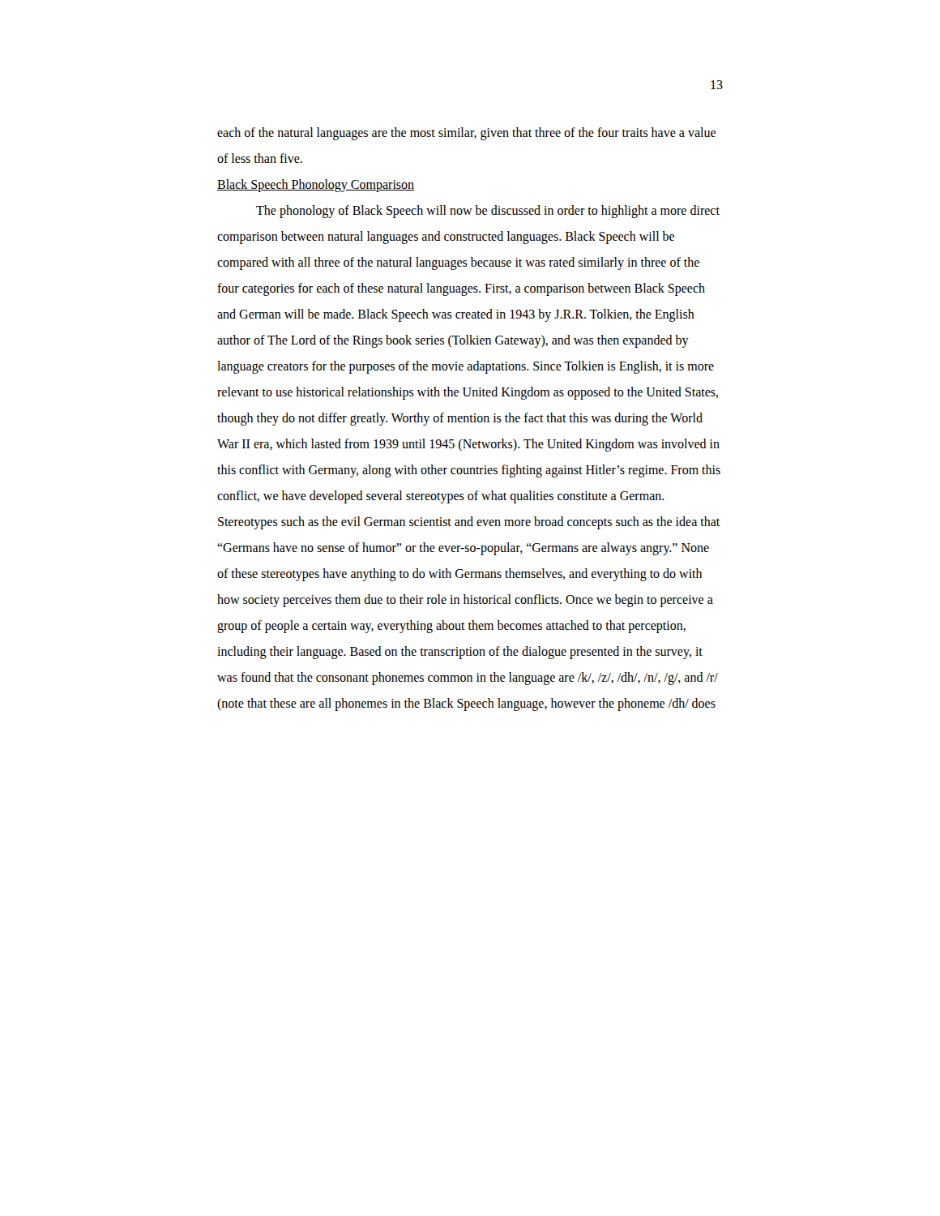13
each of the natural languages are the most similar, given that three of the four traits have a value of less than five.
Black Speech Phonology Comparison
The phonology of Black Speech will now be discussed in order to highlight a more direct comparison between natural languages and constructed languages. Black Speech will be compared with all three of the natural languages because it was rated similarly in three of the four categories for each of these natural languages. First, a comparison between Black Speech and German will be made. Black Speech was created in 1943 by J.R.R. Tolkien, the English author of The Lord of the Rings book series (Tolkien Gateway), and was then expanded by language creators for the purposes of the movie adaptations. Since Tolkien is English, it is more relevant to use historical relationships with the United Kingdom as opposed to the United States, though they do not differ greatly. Worthy of mention is the fact that this was during the World War II era, which lasted from 1939 until 1945 (Networks). The United Kingdom was involved in this conflict with Germany, along with other countries fighting against Hitler’s regime. From this conflict, we have developed several stereotypes of what qualities constitute a German. Stereotypes such as the evil German scientist and even more broad concepts such as the idea that “Germans have no sense of humor” or the ever-so-popular, “Germans are always angry.” None of these stereotypes have anything to do with Germans themselves, and everything to do with how society perceives them due to their role in historical conflicts. Once we begin to perceive a group of people a certain way, everything about them becomes attached to that perception, including their language. Based on the transcription of the dialogue presented in the survey, it was found that the consonant phonemes common in the language are /k/, /z/, /dh/, /n/, /g/, and /r/ (note that these are all phonemes in the Black Speech language, however the phoneme /dh/ does